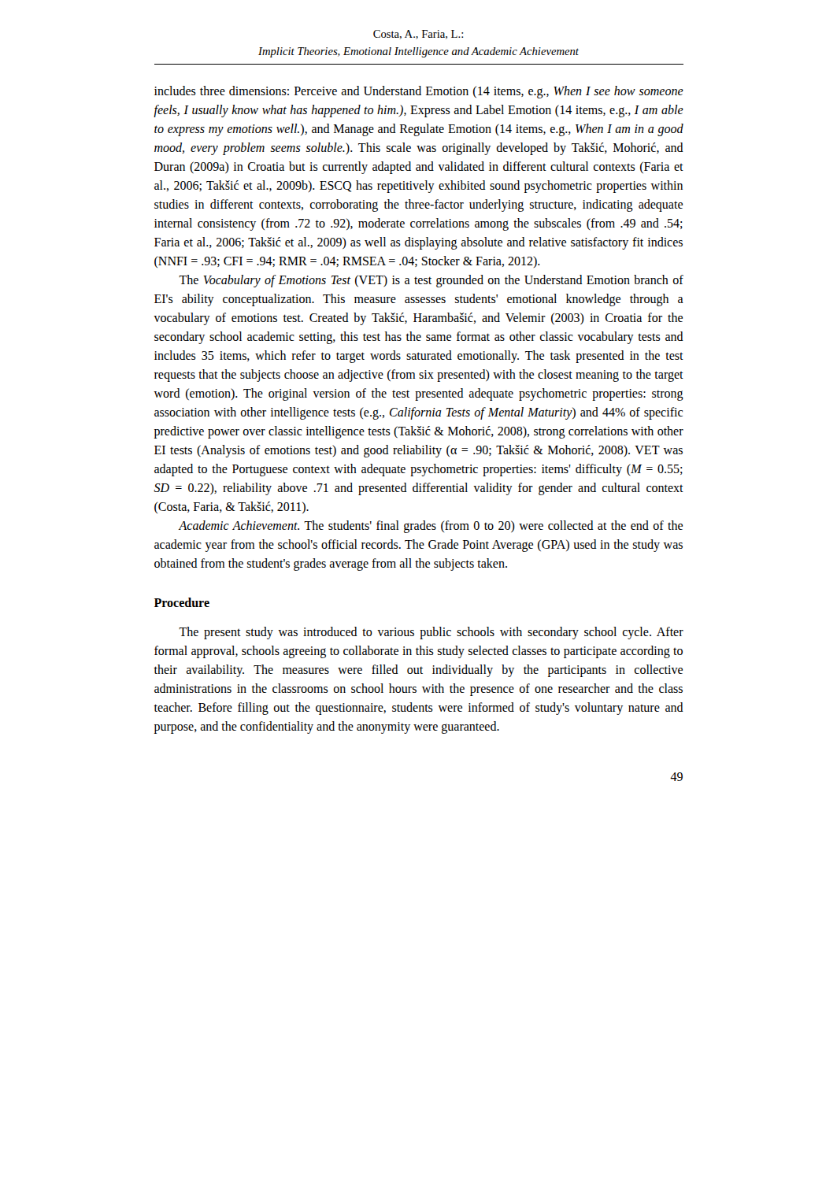Costa, A., Faria, L.: Implicit Theories, Emotional Intelligence and Academic Achievement
includes three dimensions: Perceive and Understand Emotion (14 items, e.g., When I see how someone feels, I usually know what has happened to him.), Express and Label Emotion (14 items, e.g., I am able to express my emotions well.), and Manage and Regulate Emotion (14 items, e.g., When I am in a good mood, every problem seems soluble.). This scale was originally developed by Takšić, Mohorić, and Duran (2009a) in Croatia but is currently adapted and validated in different cultural contexts (Faria et al., 2006; Takšić et al., 2009b). ESCQ has repetitively exhibited sound psychometric properties within studies in different contexts, corroborating the three-factor underlying structure, indicating adequate internal consistency (from .72 to .92), moderate correlations among the subscales (from .49 and .54; Faria et al., 2006; Takšić et al., 2009) as well as displaying absolute and relative satisfactory fit indices (NNFI = .93; CFI = .94; RMR = .04; RMSEA = .04; Stocker & Faria, 2012).
The Vocabulary of Emotions Test (VET) is a test grounded on the Understand Emotion branch of EI's ability conceptualization. This measure assesses students' emotional knowledge through a vocabulary of emotions test. Created by Takšić, Harambašić, and Velemir (2003) in Croatia for the secondary school academic setting, this test has the same format as other classic vocabulary tests and includes 35 items, which refer to target words saturated emotionally. The task presented in the test requests that the subjects choose an adjective (from six presented) with the closest meaning to the target word (emotion). The original version of the test presented adequate psychometric properties: strong association with other intelligence tests (e.g., California Tests of Mental Maturity) and 44% of specific predictive power over classic intelligence tests (Takšić & Mohorić, 2008), strong correlations with other EI tests (Analysis of emotions test) and good reliability (α = .90; Takšić & Mohorić, 2008). VET was adapted to the Portuguese context with adequate psychometric properties: items' difficulty (M = 0.55; SD = 0.22), reliability above .71 and presented differential validity for gender and cultural context (Costa, Faria, & Takšić, 2011).
Academic Achievement. The students' final grades (from 0 to 20) were collected at the end of the academic year from the school's official records. The Grade Point Average (GPA) used in the study was obtained from the student's grades average from all the subjects taken.
Procedure
The present study was introduced to various public schools with secondary school cycle. After formal approval, schools agreeing to collaborate in this study selected classes to participate according to their availability. The measures were filled out individually by the participants in collective administrations in the classrooms on school hours with the presence of one researcher and the class teacher. Before filling out the questionnaire, students were informed of study's voluntary nature and purpose, and the confidentiality and the anonymity were guaranteed.
49